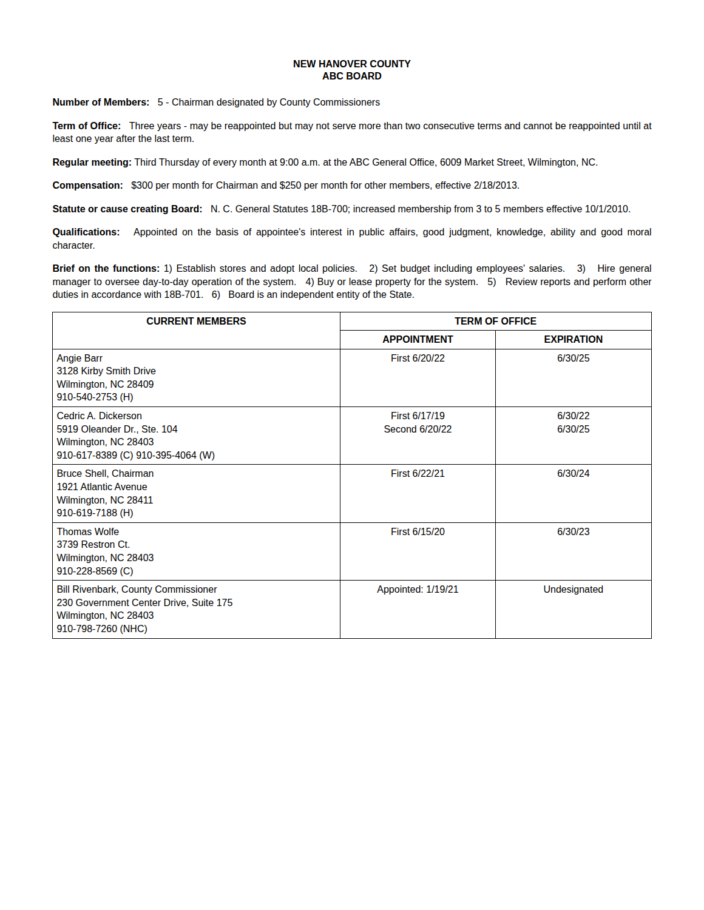NEW HANOVER COUNTY
ABC BOARD
Number of Members: 5 - Chairman designated by County Commissioners
Term of Office: Three years - may be reappointed but may not serve more than two consecutive terms and cannot be reappointed until at least one year after the last term.
Regular meeting: Third Thursday of every month at 9:00 a.m. at the ABC General Office, 6009 Market Street, Wilmington, NC.
Compensation: $300 per month for Chairman and $250 per month for other members, effective 2/18/2013.
Statute or cause creating Board: N. C. General Statutes 18B-700; increased membership from 3 to 5 members effective 10/1/2010.
Qualifications: Appointed on the basis of appointee's interest in public affairs, good judgment, knowledge, ability and good moral character.
Brief on the functions: 1) Establish stores and adopt local policies. 2) Set budget including employees' salaries. 3) Hire general manager to oversee day-to-day operation of the system. 4) Buy or lease property for the system. 5) Review reports and perform other duties in accordance with 18B-701. 6) Board is an independent entity of the State.
| CURRENT MEMBERS | TERM OF OFFICE |
| --- | --- |
| APPOINTMENT | EXPIRATION |
| Angie Barr 3128 Kirby Smith Drive Wilmington, NC 28409 910-540-2753 (H) | First 6/20/22 | 6/30/25 |
| Cedric A. Dickerson 5919 Oleander Dr., Ste. 104 Wilmington, NC 28403 910-617-8389 (C) 910-395-4064 (W) | First 6/17/19 Second 6/20/22 | 6/30/22 6/30/25 |
| Bruce Shell, Chairman 1921 Atlantic Avenue Wilmington, NC 28411 910-619-7188 (H) | First 6/22/21 | 6/30/24 |
| Thomas Wolfe 3739 Restron Ct. Wilmington, NC 28403 910-228-8569 (C) | First 6/15/20 | 6/30/23 |
| Bill Rivenbark, County Commissioner 230 Government Center Drive, Suite 175 Wilmington, NC 28403 910-798-7260 (NHC) | Appointed: 1/19/21 | Undesignated |